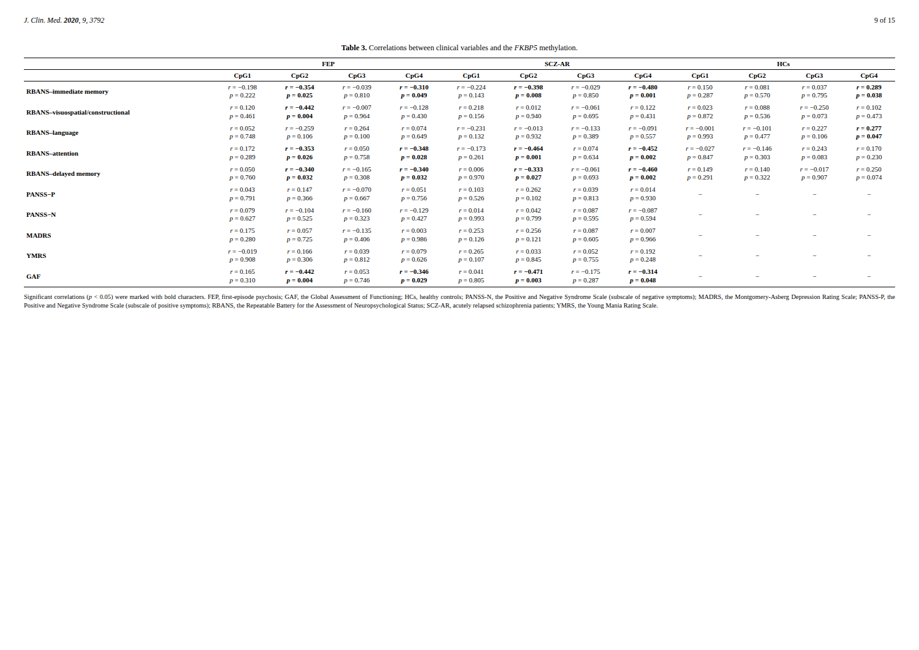J. Clin. Med. 2020, 9, 3792
9 of 15
Table 3. Correlations between clinical variables and the FKBP5 methylation.
| | FEP | SCZ-AR | HCs |
| --- | --- | --- | --- |
| | CpG1 | CpG2 | CpG3 | CpG4 | CpG1 | CpG2 | CpG3 | CpG4 | CpG1 | CpG2 | CpG3 | CpG4 |
| RBANS–immediate memory | r = −0.198 p = 0.222 | r = −0.354 p = 0.025 | r = −0.039 p = 0.810 | r = −0.310 p = 0.049 | r = −0.224 p = 0.143 | r = −0.398 p = 0.008 | r = −0.029 p = 0.850 | r = −0.480 p = 0.001 | r = 0.150 p = 0.287 | r = 0.081 p = 0.570 | r = 0.037 p = 0.795 | r = 0.289 p = 0.038 |
| RBANS–visuospatial/constructional | r = 0.120 p = 0.461 | r = −0.442 p = 0.004 | r = −0.007 p = 0.964 | r = −0.128 p = 0.430 | r = 0.218 p = 0.156 | r = 0.012 p = 0.940 | r = −0.061 p = 0.695 | r = 0.122 p = 0.431 | r = 0.023 p = 0.872 | r = 0.088 p = 0.536 | r = −0.250 p = 0.073 | r = 0.102 p = 0.473 |
| RBANS–language | r = 0.052 p = 0.748 | r = −0.259 p = 0.106 | r = 0.264 p = 0.100 | r = 0.074 p = 0.649 | r = −0.231 p = 0.132 | r = −0.013 p = 0.932 | r = −0.133 p = 0.389 | r = −0.091 p = 0.557 | r = −0.001 p = 0.993 | r = −0.101 p = 0.477 | r = 0.227 p = 0.106 | r = 0.277 p = 0.047 |
| RBANS–attention | r = 0.172 p = 0.289 | r = −0.353 p = 0.026 | r = 0.050 p = 0.758 | r = −0.348 p = 0.028 | r = −0.173 p = 0.261 | r = −0.464 p = 0.001 | r = 0.074 p = 0.634 | r = −0.452 p = 0.002 | r = −0.027 p = 0.847 | r = −0.146 p = 0.303 | r = 0.243 p = 0.083 | r = 0.170 p = 0.230 |
| RBANS–delayed memory | r = 0.050 p = 0.760 | r = −0.340 p = 0.032 | r = −0.165 p = 0.308 | r = −0.340 p = 0.032 | r = 0.006 p = 0.970 | r = −0.333 p = 0.027 | r = −0.061 p = 0.693 | r = −0.460 p = 0.002 | r = 0.149 p = 0.291 | r = 0.140 p = 0.322 | r = −0.017 p = 0.907 | r = 0.250 p = 0.074 |
| PANSS−P | r = 0.043 p = 0.791 | r = 0.147 p = 0.366 | r = −0.070 p = 0.667 | r = 0.051 p = 0.756 | r = 0.103 p = 0.526 | r = 0.262 p = 0.102 | r = 0.039 p = 0.813 | r = 0.014 p = 0.930 | − | − | − | − |
| PANSS−N | r = 0.079 p = 0.627 | r = −0.104 p = 0.525 | r = −0.160 p = 0.323 | r = −0.129 p = 0.427 | r = 0.014 p = 0.993 | r = 0.042 p = 0.799 | r = 0.087 p = 0.595 | r = −0.087 p = 0.594 | − | − | − | − |
| MADRS | r = 0.175 p = 0.280 | r = 0.057 p = 0.725 | r = −0.135 p = 0.406 | r = 0.003 p = 0.986 | r = 0.253 p = 0.126 | r = 0.256 p = 0.121 | r = 0.087 p = 0.605 | r = 0.007 p = 0.966 | − | − | − | − |
| YMRS | r = −0.019 p = 0.908 | r = 0.166 p = 0.306 | r = 0.039 p = 0.812 | r = 0.079 p = 0.626 | r = 0.265 p = 0.107 | r = 0.033 p = 0.845 | r = 0.052 p = 0.755 | r = 0.192 p = 0.248 | − | − | − | − |
| GAF | r = 0.165 p = 0.310 | r = −0.442 p = 0.004 | r = 0.053 p = 0.746 | r = −0.346 p = 0.029 | r = 0.041 p = 0.805 | r = −0.471 p = 0.003 | r = −0.175 p = 0.287 | r = −0.314 p = 0.048 | − | − | − | − |
Significant correlations (p < 0.05) were marked with bold characters. FEP, first-episode psychosis; GAF, the Global Assessment of Functioning; HCs, healthy controls; PANSS-N, the Positive and Negative Syndrome Scale (subscale of negative symptoms); MADRS, the Montgomery-Asberg Depression Rating Scale; PANSS-P, the Positive and Negative Syndrome Scale (subscale of positive symptoms); RBANS, the Repeatable Battery for the Assessment of Neuropsychological Status; SCZ-AR, acutely relapsed schizophrenia patients; YMRS, the Young Mania Rating Scale.